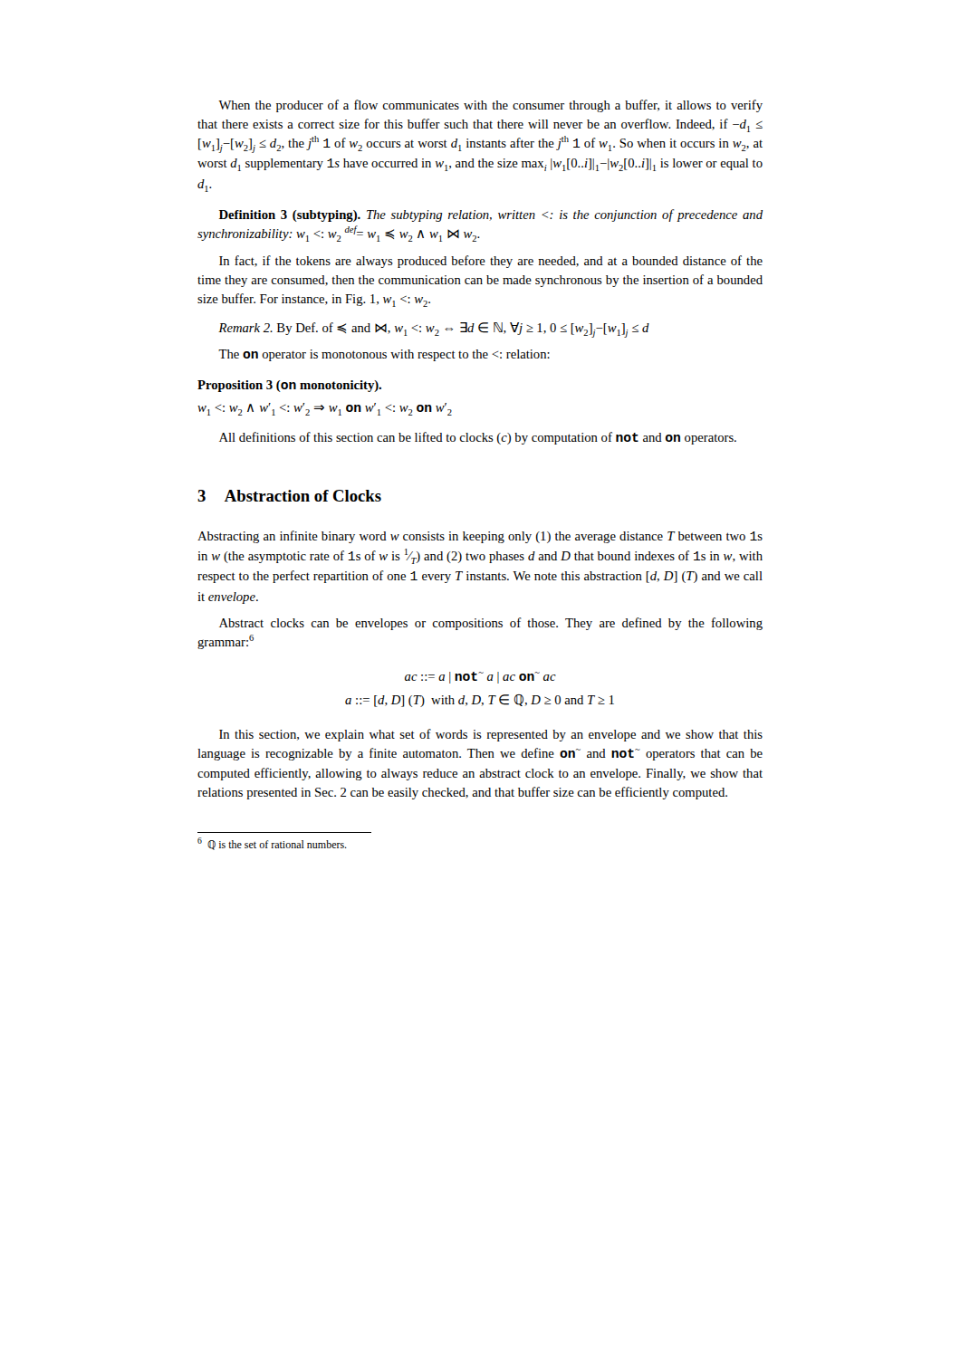When the producer of a flow communicates with the consumer through a buffer, it allows to verify that there exists a correct size for this buffer such that there will never be an overflow. Indeed, if −d1 ≤ [w1]j−[w2]j ≤ d2, the jth 1 of w2 occurs at worst d1 instants after the jth 1 of w1. So when it occurs in w2, at worst d1 supplementary 1 s have occurred in w1, and the size maxi |w1[0..i]|1−|w2[0..i]|1 is lower or equal to d1.
Definition 3 (subtyping). The subtyping relation, written <: is the conjunction of precedence and synchronizability: w1 <: w2 def= w1 ≼ w2 ∧ w1 ⋈ w2.
In fact, if the tokens are always produced before they are needed, and at a bounded distance of the time they are consumed, then the communication can be made synchronous by the insertion of a bounded size buffer. For instance, in Fig. 1, w1 <: w2.
Remark 2. By Def. of ≼ and ⋈, w1 <: w2 ⇔ ∃d ∈ ℕ, ∀j ≥ 1, 0 ≤ [w2]j−[w1]j ≤ d
The on operator is monotonous with respect to the <: relation:
Proposition 3 (on monotonicity).
w1 <: w2 ∧ w′1 <: w′2 ⇒ w1 on w′1 <: w2 on w′2
All definitions of this section can be lifted to clocks (c) by computation of not and on operators.
3 Abstraction of Clocks
Abstracting an infinite binary word w consists in keeping only (1) the average distance T between two 1s in w (the asymptotic rate of 1s of w is 1⁄T) and (2) two phases d and D that bound indexes of 1s in w, with respect to the perfect repartition of one 1 every T instants. We note this abstraction [d, D] (T) and we call it envelope.
Abstract clocks can be envelopes or compositions of those. They are defined by the following grammar:6
ac ::= a | not~ a | ac on~ ac a ::= [d, D] (T) with d, D, T ∈ ℚ, D ≥ 0 and T ≥ 1
In this section, we explain what set of words is represented by an envelope and we show that this language is recognizable by a finite automaton. Then we define on~ and not~ operators that can be computed efficiently, allowing to always reduce an abstract clock to an envelope. Finally, we show that relations presented in Sec. 2 can be easily checked, and that buffer size can be efficiently computed.
6 ℚ is the set of rational numbers.